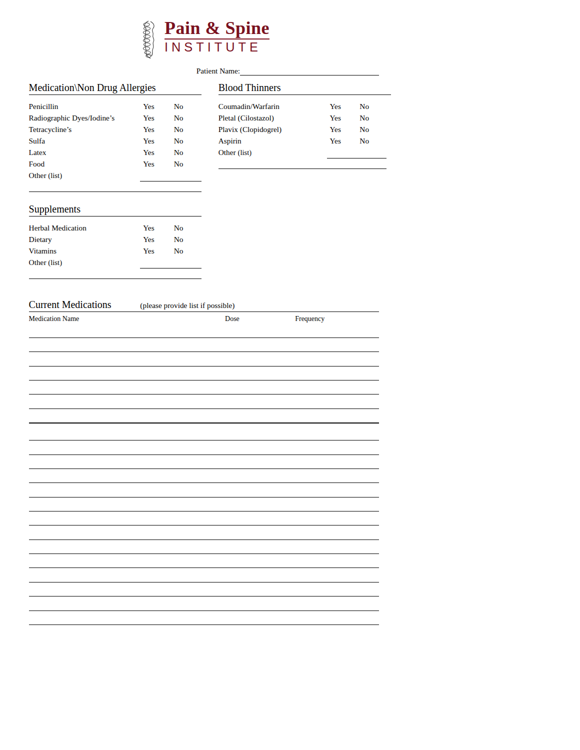Pain & Spine
INSTITUTE
Patient Name:
Medication\Non Drug Allergies
| Penicillin | Yes | No |
| Radiographic Dyes/Iodine’s | Yes | No |
| Tetracycline’s | Yes | No |
| Sulfa | Yes | No |
| Latex | Yes | No |
| Food | Yes | No |
| Other (list) | |
Supplements
| Herbal Medication | Yes | No |
| Dietary | Yes | No |
| Vitamins | Yes | No |
| Other (list) | |
Blood Thinners
| Coumadin/Warfarin | Yes | No |
| Pletal (Cilostazol) | Yes | No |
| Plavix (Clopidogrel) | Yes | No |
| Aspirin | Yes | No |
| Other (list) | |
Current Medications (please provide list if possible)
| Medication Name | Dose | Frequency |
| --- | --- | --- |